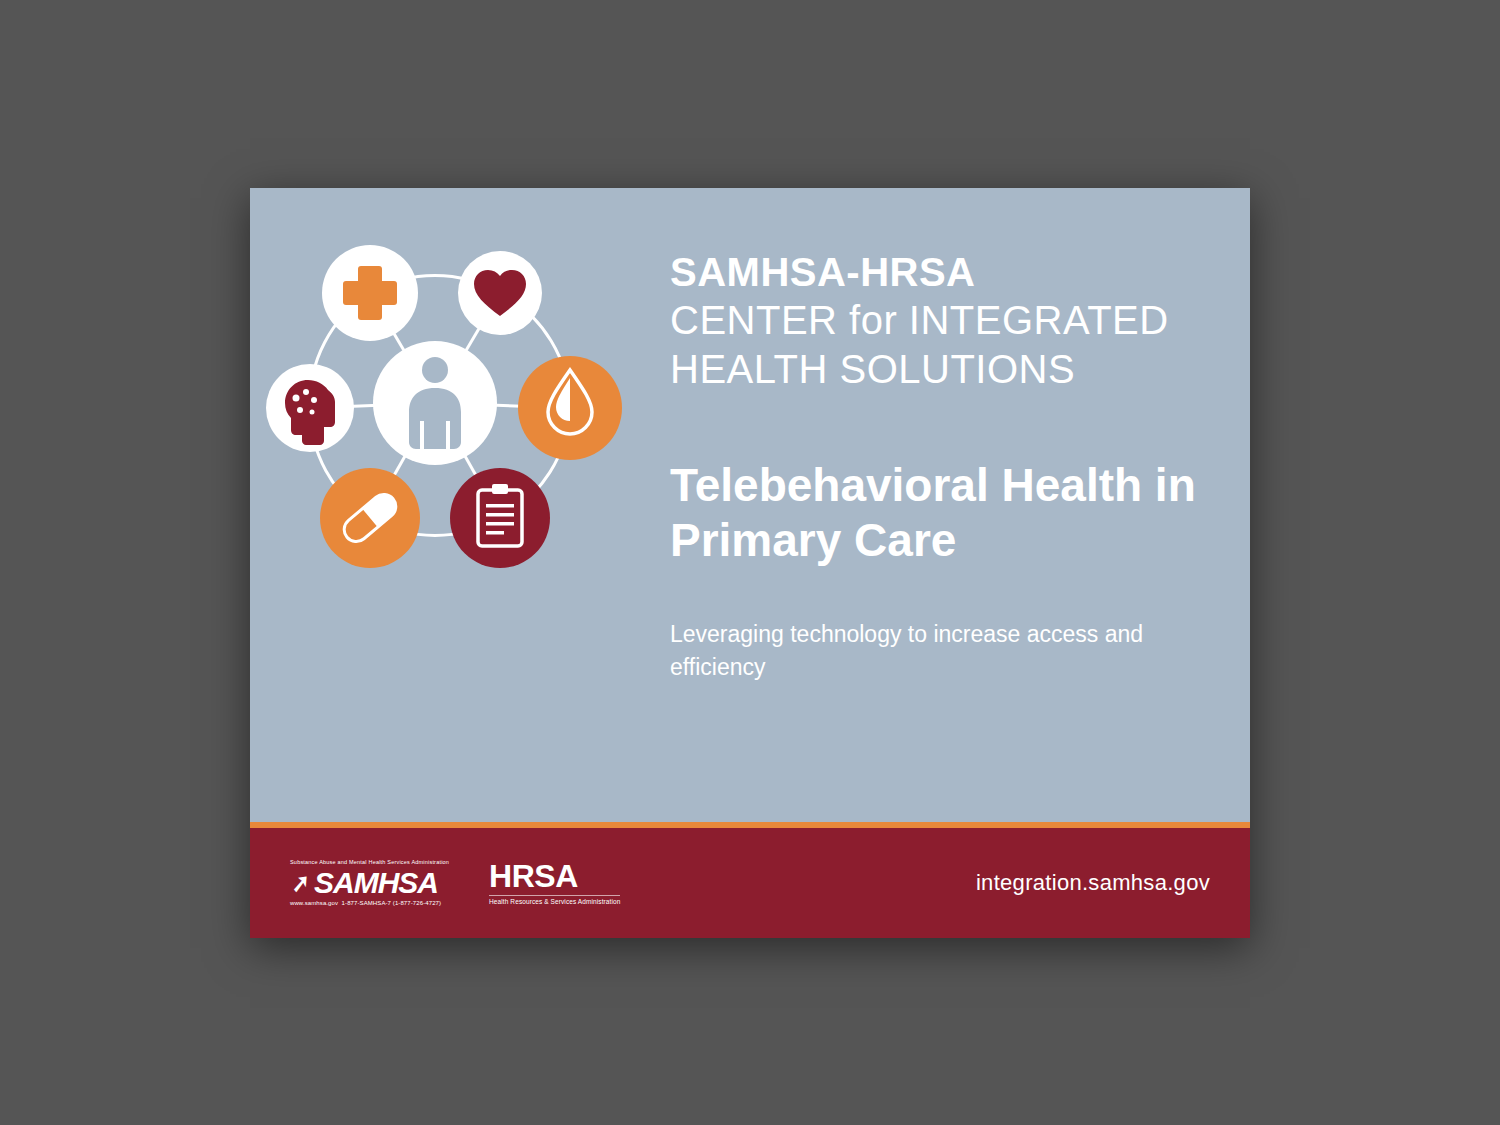SAMHSA-HRSA
CENTER for INTEGRATED
HEALTH SOLUTIONS
Telebehavioral Health in Primary Care
Leveraging technology to increase access and efficiency
Substance Abuse and Mental Health Services Administration
➚SAMHSA
www.samhsa.gov 1-877-SAMHSA-7 (1-877-726-4727)
HRSA
Health Resources & Services Administration
integration.samhsa.gov